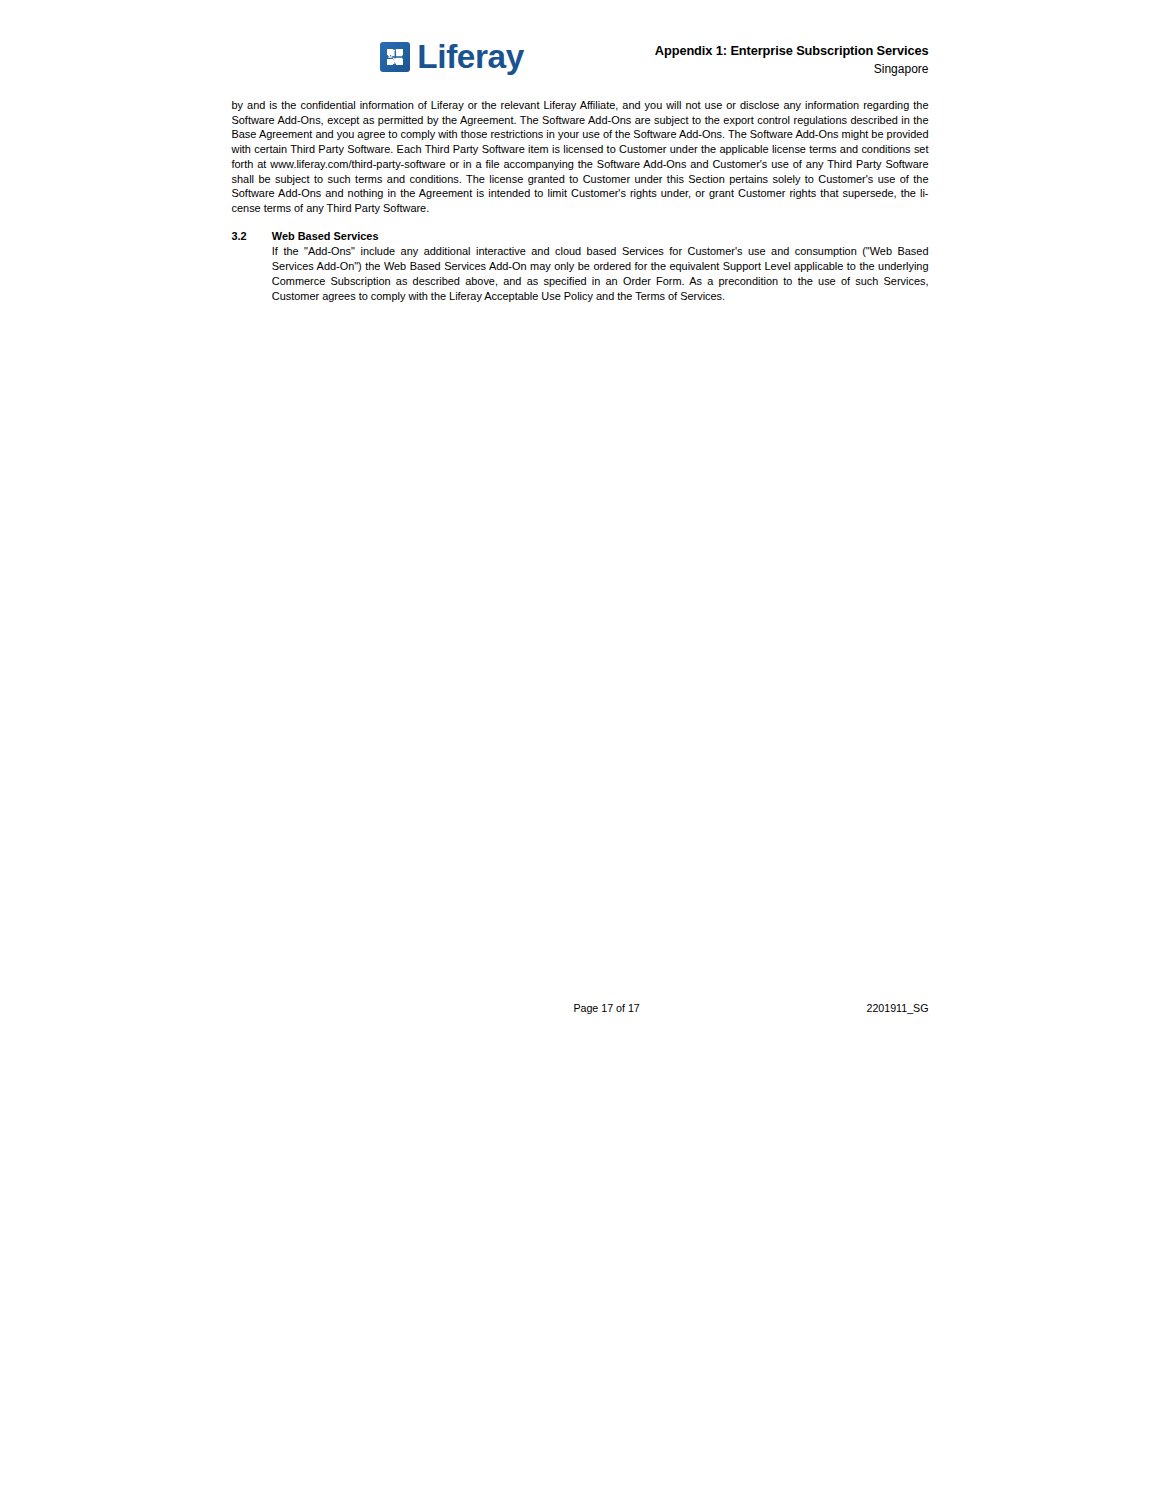Liferay
Appendix 1: Enterprise Subscription Services
Singapore
by and is the confidential information of Liferay or the relevant Liferay Affiliate, and you will not use or disclose any information regarding the Software Add-Ons, except as permitted by the Agreement. The Software Add-Ons are subject to the export control regulations described in the Base Agreement and you agree to comply with those restrictions in your use of the Software Add-Ons. The Software Add-Ons might be provided with certain Third Party Software. Each Third Party Software item is licensed to Customer under the applicable license terms and conditions set forth at www.liferay.com/third-party-software or in a file accompanying the Software Add-Ons and Customer's use of any Third Party Software shall be subject to such terms and conditions. The license granted to Customer under this Section pertains solely to Customer's use of the Software Add-Ons and nothing in the Agreement is intended to limit Customer's rights under, or grant Customer rights that supersede, the license terms of any Third Party Software.
3.2
Web Based Services
If the "Add-Ons" include any additional interactive and cloud based Services for Customer's use and consumption ("Web Based Services Add-On") the Web Based Services Add-On may only be ordered for the equivalent Support Level applicable to the underlying Commerce Subscription as described above, and as specified in an Order Form. As a precondition to the use of such Services, Customer agrees to comply with the Liferay Acceptable Use Policy and the Terms of Services.
Page 17 of 17
2201911_SG